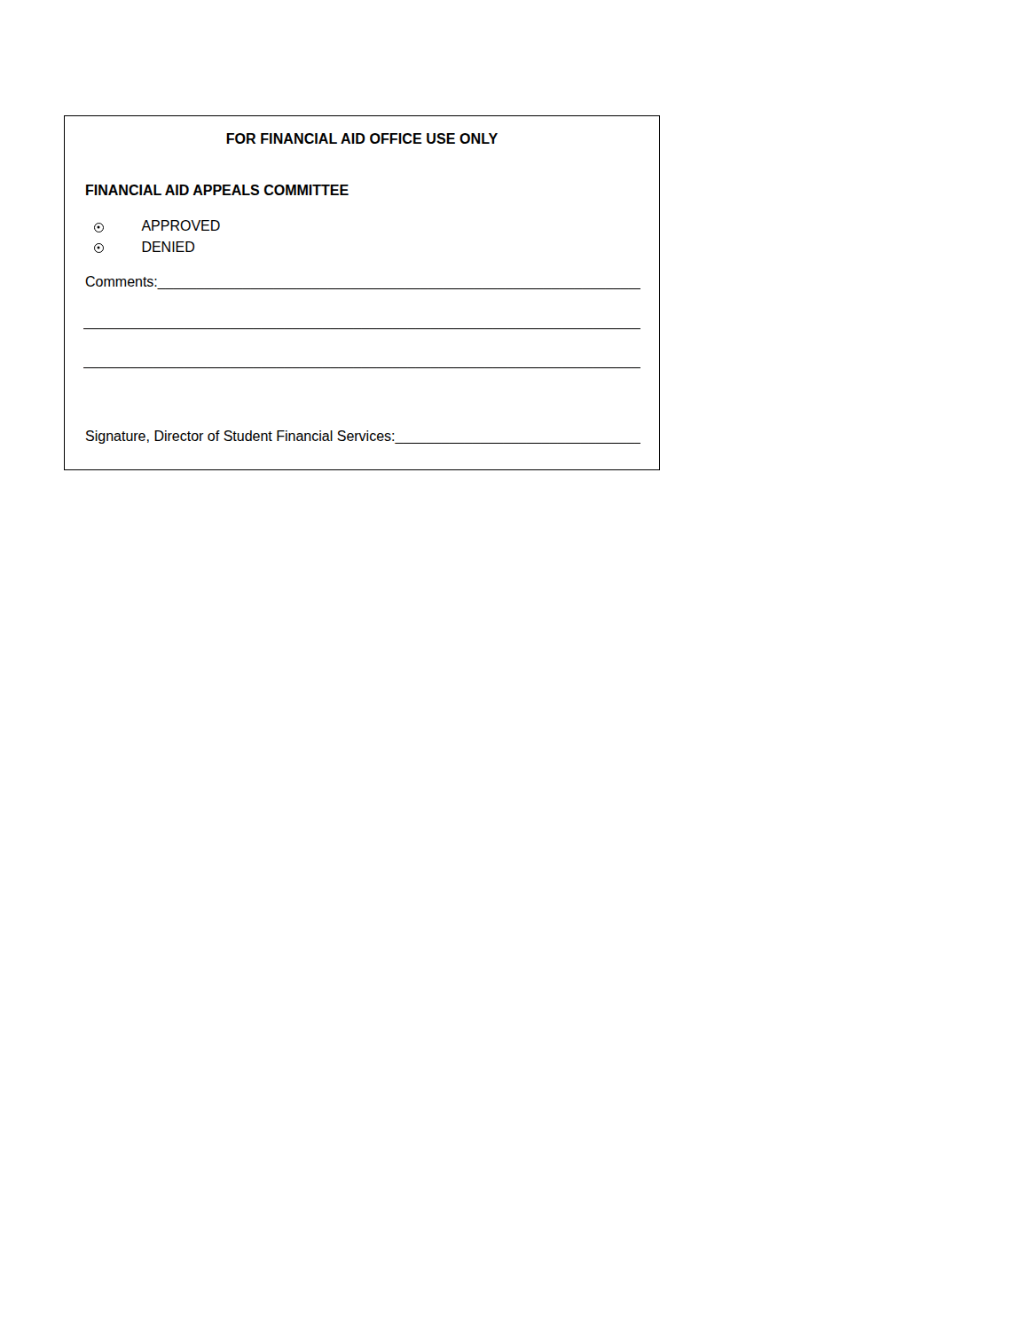FOR FINANCIAL AID OFFICE USE ONLY
FINANCIAL AID APPEALS COMMITTEE
APPROVED
DENIED
Comments:_______________________________________________________________________________________
_________________________________________________________________________________________________
_________________________________________________________________________________________________
Signature, Director of Student Financial Services:_________________________________ Date:_____________________